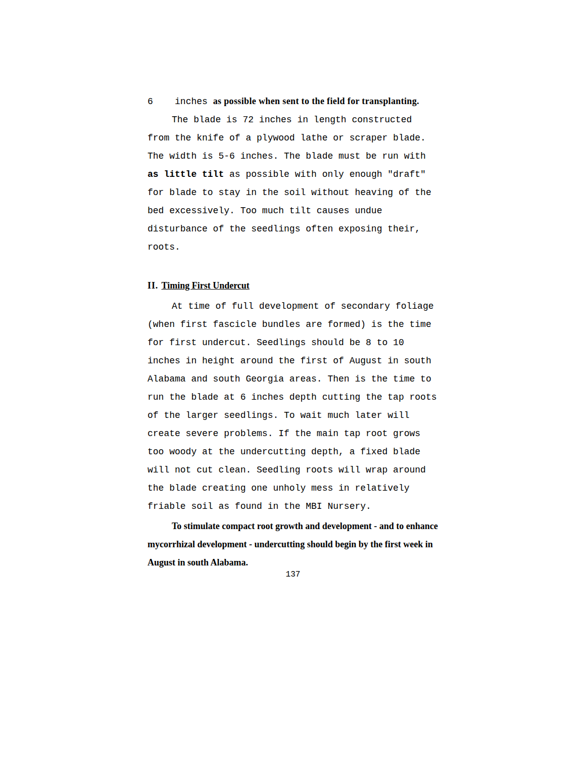6 inches as possible when sent to the field for transplanting.
The blade is 72 inches in length constructed from the knife of a plywood lathe or scraper blade. The width is 5-6 inches. The blade must be run with as little tilt as possible with only enough "draft" for blade to stay in the soil without heaving of the bed excessively. Too much tilt causes undue disturbance of the seedlings often exposing their, roots.
II. Timing First Undercut
At time of full development of secondary foliage (when first fascicle bundles are formed) is the time for first undercut. Seedlings should be 8 to 10 inches in height around the first of August in south Alabama and south Georgia areas. Then is the time to run the blade at 6 inches depth cutting the tap roots of the larger seedlings. To wait much later will create severe problems. If the main tap root grows too woody at the undercutting depth, a fixed blade will not cut clean. Seedling roots will wrap around the blade creating one unholy mess in relatively friable soil as found in the MBI Nursery.
To stimulate compact root growth and development - and to enhance mycorrhizal development - undercutting should begin by the first week in August in south Alabama.
137